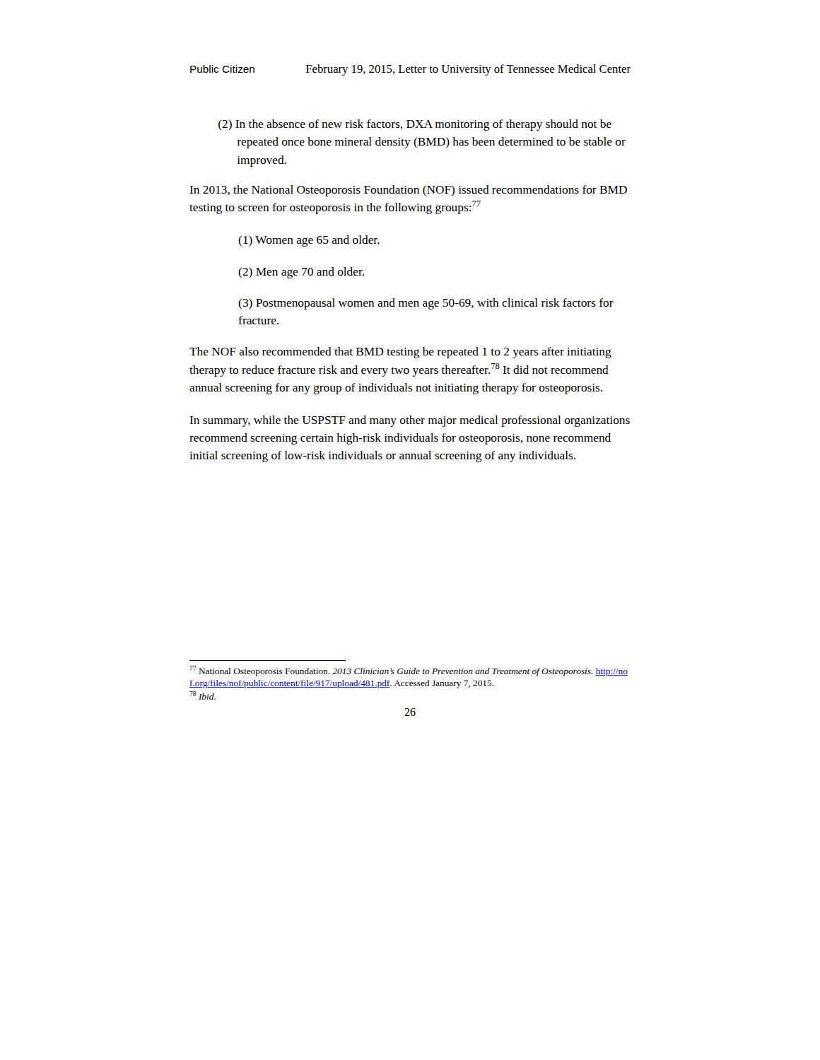Public Citizen
February 19, 2015, Letter to University of Tennessee Medical Center
(2) In the absence of new risk factors, DXA monitoring of therapy should not be repeated once bone mineral density (BMD) has been determined to be stable or improved.
In 2013, the National Osteoporosis Foundation (NOF) issued recommendations for BMD testing to screen for osteoporosis in the following groups:77
(1) Women age 65 and older.
(2) Men age 70 and older.
(3) Postmenopausal women and men age 50-69, with clinical risk factors for fracture.
The NOF also recommended that BMD testing be repeated 1 to 2 years after initiating therapy to reduce fracture risk and every two years thereafter.78 It did not recommend annual screening for any group of individuals not initiating therapy for osteoporosis.
In summary, while the USPSTF and many other major medical professional organizations recommend screening certain high-risk individuals for osteoporosis, none recommend initial screening of low-risk individuals or annual screening of any individuals.
77 National Osteoporosis Foundation. 2013 Clinician’s Guide to Prevention and Treatment of Osteoporosis. http://nof.org/files/nof/public/content/file/917/upload/481.pdf. Accessed January 7, 2015.
78 Ibid.
26